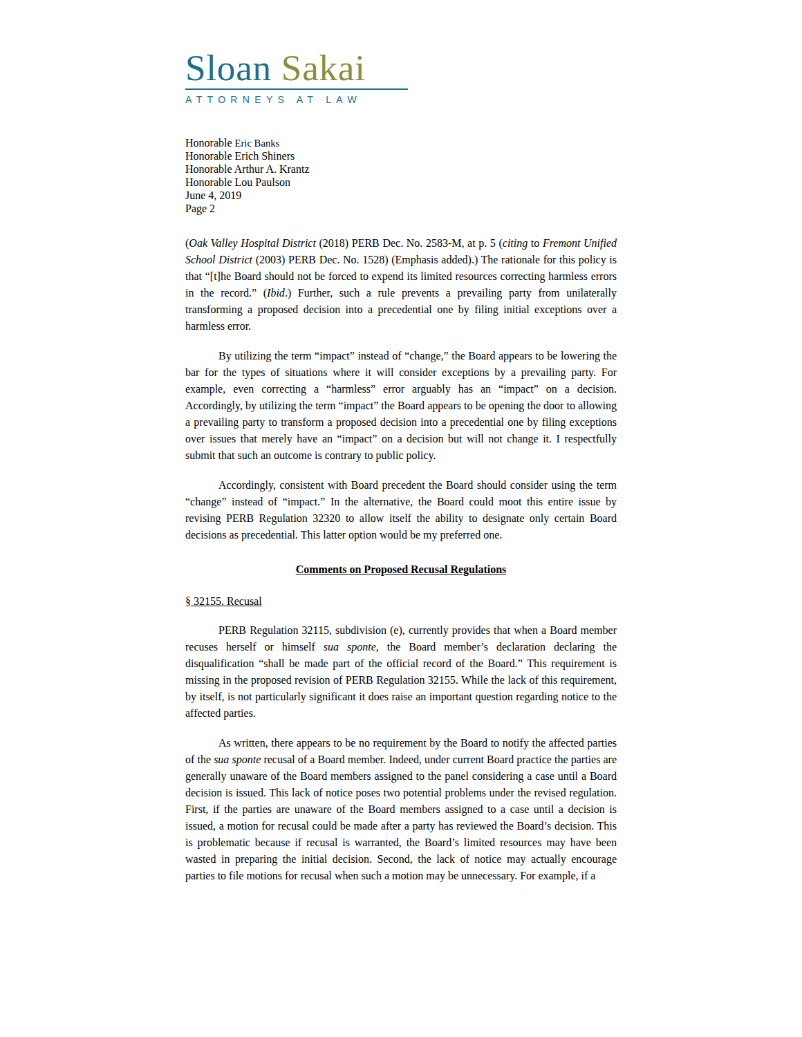Sloan Sakai
ATTORNEYS AT LAW
Honorable Eric Banks
Honorable Erich Shiners
Honorable Arthur A. Krantz
Honorable Lou Paulson
June 4, 2019
Page 2
(Oak Valley Hospital District (2018) PERB Dec. No. 2583-M, at p. 5 (citing to Fremont Unified School District (2003) PERB Dec. No. 1528) (Emphasis added).) The rationale for this policy is that “[t]he Board should not be forced to expend its limited resources correcting harmless errors in the record.” (Ibid.) Further, such a rule prevents a prevailing party from unilaterally transforming a proposed decision into a precedential one by filing initial exceptions over a harmless error.
By utilizing the term “impact” instead of “change,” the Board appears to be lowering the bar for the types of situations where it will consider exceptions by a prevailing party. For example, even correcting a “harmless” error arguably has an “impact” on a decision. Accordingly, by utilizing the term “impact” the Board appears to be opening the door to allowing a prevailing party to transform a proposed decision into a precedential one by filing exceptions over issues that merely have an “impact” on a decision but will not change it. I respectfully submit that such an outcome is contrary to public policy.
Accordingly, consistent with Board precedent the Board should consider using the term “change” instead of “impact.” In the alternative, the Board could moot this entire issue by revising PERB Regulation 32320 to allow itself the ability to designate only certain Board decisions as precedential. This latter option would be my preferred one.
Comments on Proposed Recusal Regulations
§ 32155. Recusal
PERB Regulation 32115, subdivision (e), currently provides that when a Board member recuses herself or himself sua sponte, the Board member’s declaration declaring the disqualification “shall be made part of the official record of the Board.” This requirement is missing in the proposed revision of PERB Regulation 32155. While the lack of this requirement, by itself, is not particularly significant it does raise an important question regarding notice to the affected parties.
As written, there appears to be no requirement by the Board to notify the affected parties of the sua sponte recusal of a Board member. Indeed, under current Board practice the parties are generally unaware of the Board members assigned to the panel considering a case until a Board decision is issued. This lack of notice poses two potential problems under the revised regulation. First, if the parties are unaware of the Board members assigned to a case until a decision is issued, a motion for recusal could be made after a party has reviewed the Board’s decision. This is problematic because if recusal is warranted, the Board’s limited resources may have been wasted in preparing the initial decision. Second, the lack of notice may actually encourage parties to file motions for recusal when such a motion may be unnecessary. For example, if a